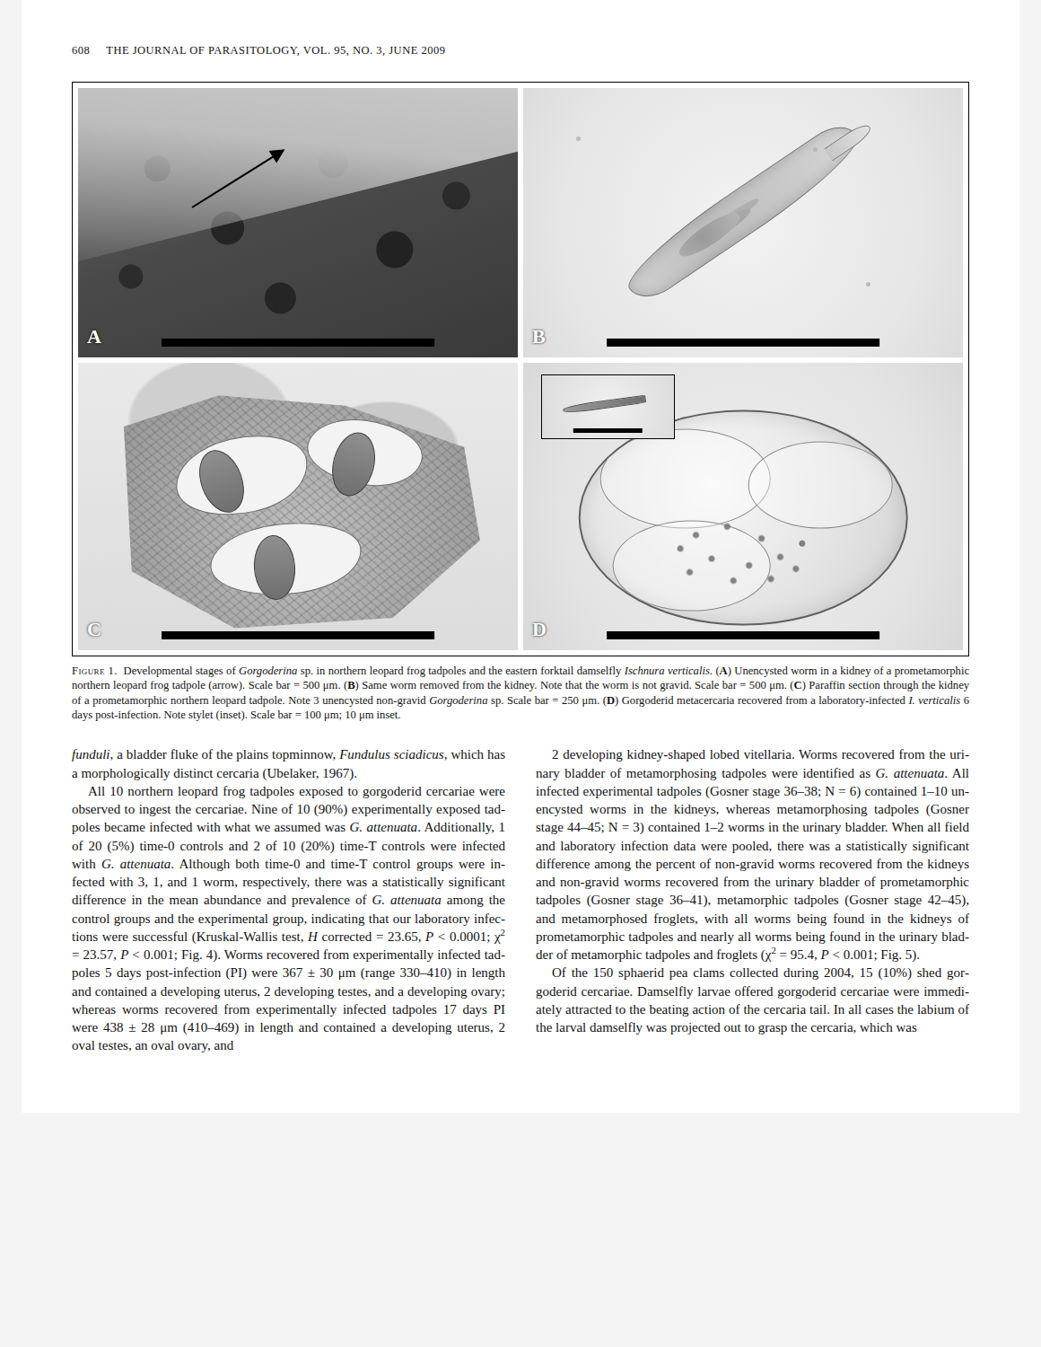608 THE JOURNAL OF PARASITOLOGY, VOL. 95, NO. 3, JUNE 2009
A
B
C
D
Figure 1. Developmental stages of Gorgoderina sp. in northern leopard frog tadpoles and the eastern forktail damselfly Ischnura verticalis. (A) Unencysted worm in a kidney of a prometamorphic northern leopard frog tadpole (arrow). Scale bar = 500 μm. (B) Same worm removed from the kidney. Note that the worm is not gravid. Scale bar = 500 μm. (C) Paraffin section through the kidney of a prometamorphic northern leopard tadpole. Note 3 unencysted non-gravid Gorgoderina sp. Scale bar = 250 μm. (D) Gorgoderid metacercaria recovered from a laboratory-infected I. verticalis 6 days post-infection. Note stylet (inset). Scale bar = 100 μm; 10 μm inset.
funduli, a bladder fluke of the plains topminnow, Fundulus sciadicus, which has a morphologically distinct cercaria (Ubelaker, 1967).
All 10 northern leopard frog tadpoles exposed to gorgoderid cercariae were observed to ingest the cercariae. Nine of 10 (90%) experimentally exposed tadpoles became infected with what we assumed was G. attenuata. Additionally, 1 of 20 (5%) time-0 controls and 2 of 10 (20%) time-T controls were infected with G. attenuata. Although both time-0 and time-T control groups were infected with 3, 1, and 1 worm, respectively, there was a statistically significant difference in the mean abundance and prevalence of G. attenuata among the control groups and the experimental group, indicating that our laboratory infections were successful (Kruskal-Wallis test, H corrected = 23.65, P < 0.0001; χ2 = 23.57, P < 0.001; Fig. 4). Worms recovered from experimentally infected tadpoles 5 days post-infection (PI) were 367 ± 30 μm (range 330–410) in length and contained a developing uterus, 2 developing testes, and a developing ovary; whereas worms recovered from experimentally infected tadpoles 17 days PI were 438 ± 28 μm (410–469) in length and contained a developing uterus, 2 oval testes, an oval ovary, and
2 developing kidney-shaped lobed vitellaria. Worms recovered from the urinary bladder of metamorphosing tadpoles were identified as G. attenuata. All infected experimental tadpoles (Gosner stage 36–38; N = 6) contained 1–10 unencysted worms in the kidneys, whereas metamorphosing tadpoles (Gosner stage 44–45; N = 3) contained 1–2 worms in the urinary bladder. When all field and laboratory infection data were pooled, there was a statistically significant difference among the percent of non-gravid worms recovered from the kidneys and non-gravid worms recovered from the urinary bladder of prometamorphic tadpoles (Gosner stage 36–41), metamorphic tadpoles (Gosner stage 42–45), and metamorphosed froglets, with all worms being found in the kidneys of prometamorphic tadpoles and nearly all worms being found in the urinary bladder of metamorphic tadpoles and froglets (χ2 = 95.4, P < 0.001; Fig. 5).
Of the 150 sphaerid pea clams collected during 2004, 15 (10%) shed gorgoderid cercariae. Damselfly larvae offered gorgoderid cercariae were immediately attracted to the beating action of the cercaria tail. In all cases the labium of the larval damselfly was projected out to grasp the cercaria, which was